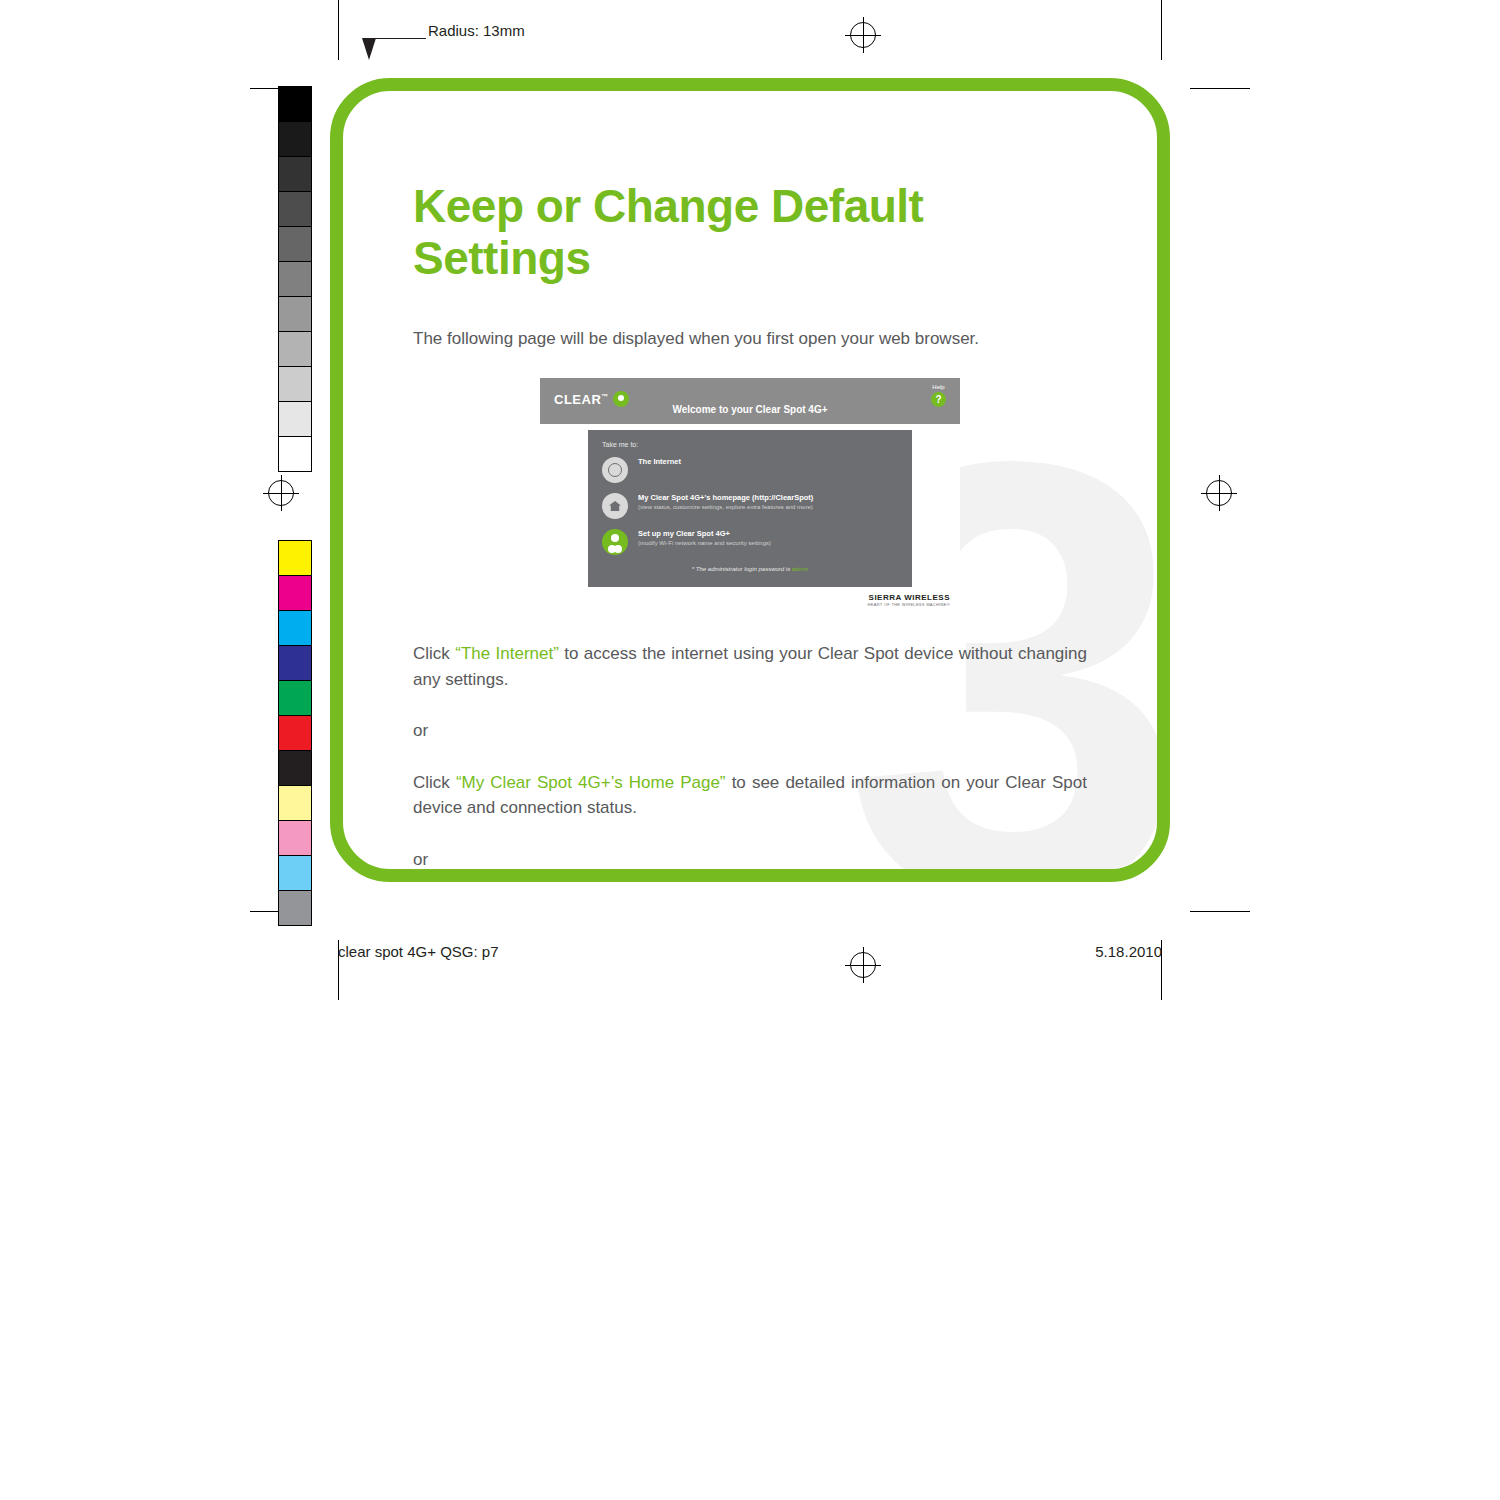Radius: 13mm
3
Keep or Change Default
Settings
The following page will be displayed when you first open your web browser.
CLEAR™
Welcome to your Clear Spot 4G+
Help?
Take me to:
The Internet
My Clear Spot 4G+'s homepage (http://ClearSpot)
(view status, customize settings, explore extra features and more)
Set up my Clear Spot 4G+
(modify Wi-Fi network name and security settings)
* The administrator login password is admin
SIERRA WIRELESS HEART OF THE WIRELESS MACHINE®
Click “The Internet” to access the internet using your Clear Spot device without changing any settings.
or
Click “My Clear Spot 4G+’s Home Page” to see detailed information on your Clear Spot device and connection status.
or
Click “Set up my Clear Spot 4G+” to quickly customize your basic device and network settings before continuing.
clear spot 4G+ QSG: p7 5.18.2010